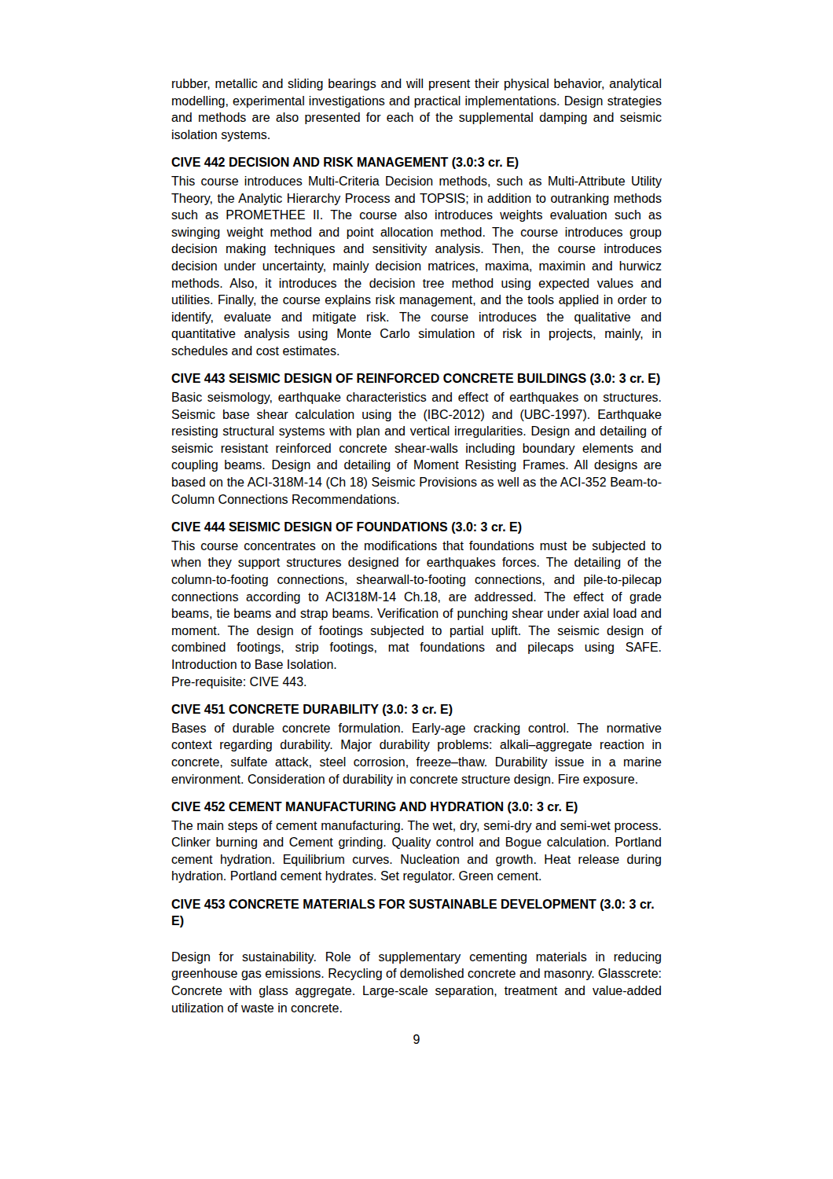rubber, metallic and sliding bearings and will present their physical behavior, analytical modelling, experimental investigations and practical implementations. Design strategies and methods are also presented for each of the supplemental damping and seismic isolation systems.
CIVE 442 DECISION AND RISK MANAGEMENT (3.0:3 cr. E)
This course introduces Multi-Criteria Decision methods, such as Multi-Attribute Utility Theory, the Analytic Hierarchy Process and TOPSIS; in addition to outranking methods such as PROMETHEE II. The course also introduces weights evaluation such as swinging weight method and point allocation method. The course introduces group decision making techniques and sensitivity analysis. Then, the course introduces decision under uncertainty, mainly decision matrices, maxima, maximin and hurwicz methods. Also, it introduces the decision tree method using expected values and utilities. Finally, the course explains risk management, and the tools applied in order to identify, evaluate and mitigate risk. The course introduces the qualitative and quantitative analysis using Monte Carlo simulation of risk in projects, mainly, in schedules and cost estimates.
CIVE 443 SEISMIC DESIGN OF REINFORCED CONCRETE BUILDINGS (3.0: 3 cr. E)
Basic seismology, earthquake characteristics and effect of earthquakes on structures. Seismic base shear calculation using the (IBC-2012) and (UBC-1997). Earthquake resisting structural systems with plan and vertical irregularities. Design and detailing of seismic resistant reinforced concrete shear-walls including boundary elements and coupling beams. Design and detailing of Moment Resisting Frames. All designs are based on the ACI-318M-14 (Ch 18) Seismic Provisions as well as the ACI-352 Beam-to-Column Connections Recommendations.
CIVE 444 SEISMIC DESIGN OF FOUNDATIONS (3.0: 3 cr. E)
This course concentrates on the modifications that foundations must be subjected to when they support structures designed for earthquakes forces. The detailing of the column-to-footing connections, shearwall-to-footing connections, and pile-to-pilecap connections according to ACI318M-14 Ch.18, are addressed. The effect of grade beams, tie beams and strap beams. Verification of punching shear under axial load and moment. The design of footings subjected to partial uplift. The seismic design of combined footings, strip footings, mat foundations and pilecaps using SAFE. Introduction to Base Isolation.
Pre-requisite: CIVE 443.
CIVE 451 CONCRETE DURABILITY (3.0: 3 cr. E)
Bases of durable concrete formulation. Early-age cracking control. The normative context regarding durability. Major durability problems: alkali–aggregate reaction in concrete, sulfate attack, steel corrosion, freeze–thaw. Durability issue in a marine environment. Consideration of durability in concrete structure design. Fire exposure.
CIVE 452 CEMENT MANUFACTURING AND HYDRATION (3.0: 3 cr. E)
The main steps of cement manufacturing. The wet, dry, semi-dry and semi-wet process. Clinker burning and Cement grinding. Quality control and Bogue calculation. Portland cement hydration. Equilibrium curves. Nucleation and growth. Heat release during hydration. Portland cement hydrates. Set regulator. Green cement.
CIVE 453 CONCRETE MATERIALS FOR SUSTAINABLE DEVELOPMENT (3.0: 3 cr. E)
Design for sustainability. Role of supplementary cementing materials in reducing greenhouse gas emissions. Recycling of demolished concrete and masonry. Glasscrete: Concrete with glass aggregate. Large-scale separation, treatment and value-added utilization of waste in concrete.
9